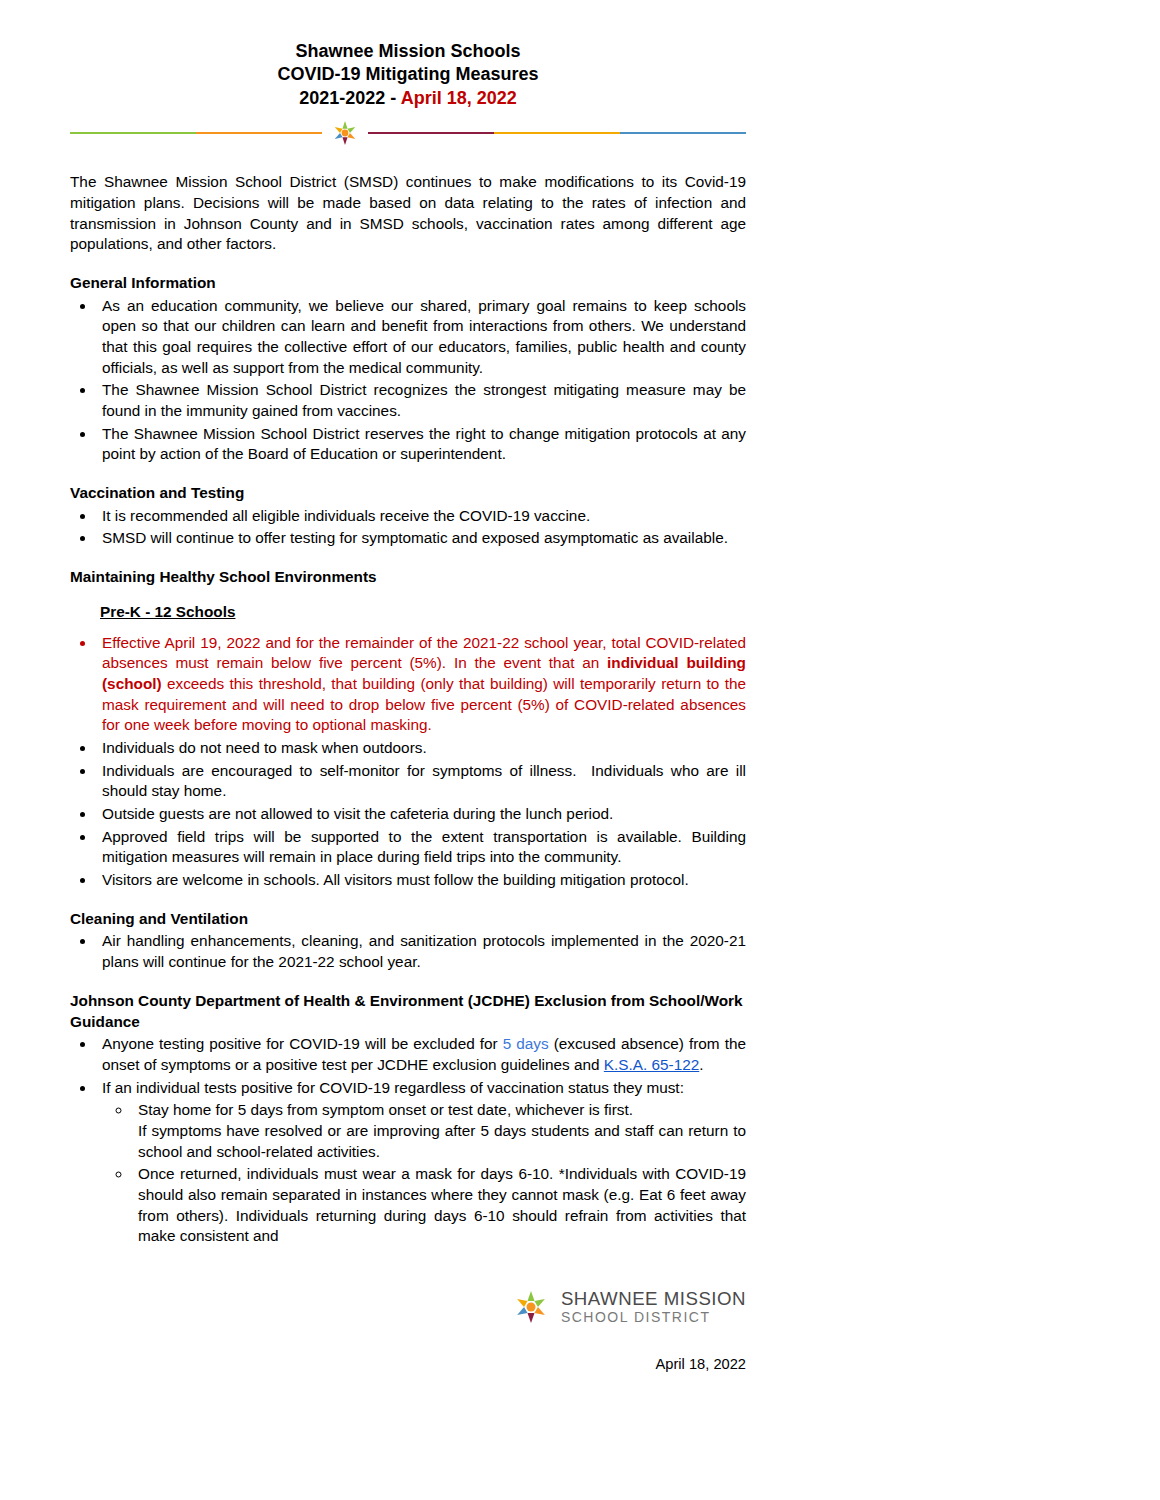Shawnee Mission Schools
COVID-19 Mitigating Measures
2021-2022 - April 18, 2022
The Shawnee Mission School District (SMSD) continues to make modifications to its Covid-19 mitigation plans. Decisions will be made based on data relating to the rates of infection and transmission in Johnson County and in SMSD schools, vaccination rates among different age populations, and other factors.
General Information
As an education community, we believe our shared, primary goal remains to keep schools open so that our children can learn and benefit from interactions from others. We understand that this goal requires the collective effort of our educators, families, public health and county officials, as well as support from the medical community.
The Shawnee Mission School District recognizes the strongest mitigating measure may be found in the immunity gained from vaccines.
The Shawnee Mission School District reserves the right to change mitigation protocols at any point by action of the Board of Education or superintendent.
Vaccination and Testing
It is recommended all eligible individuals receive the COVID-19 vaccine.
SMSD will continue to offer testing for symptomatic and exposed asymptomatic as available.
Maintaining Healthy School Environments
Pre-K - 12 Schools
Effective April 19, 2022 and for the remainder of the 2021-22 school year, total COVID-related absences must remain below five percent (5%). In the event that an individual building (school) exceeds this threshold, that building (only that building) will temporarily return to the mask requirement and will need to drop below five percent (5%) of COVID-related absences for one week before moving to optional masking.
Individuals do not need to mask when outdoors.
Individuals are encouraged to self-monitor for symptoms of illness. Individuals who are ill should stay home.
Outside guests are not allowed to visit the cafeteria during the lunch period.
Approved field trips will be supported to the extent transportation is available. Building mitigation measures will remain in place during field trips into the community.
Visitors are welcome in schools. All visitors must follow the building mitigation protocol.
Cleaning and Ventilation
Air handling enhancements, cleaning, and sanitization protocols implemented in the 2020-21 plans will continue for the 2021-22 school year.
Johnson County Department of Health & Environment (JCDHE) Exclusion from School/Work Guidance
Anyone testing positive for COVID-19 will be excluded for 5 days (excused absence) from the onset of symptoms or a positive test per JCDHE exclusion guidelines and K.S.A. 65-122.
If an individual tests positive for COVID-19 regardless of vaccination status they must:
Stay home for 5 days from symptom onset or test date, whichever is first.
If symptoms have resolved or are improving after 5 days students and staff can return to school and school-related activities.
Once returned, individuals must wear a mask for days 6-10. *Individuals with COVID-19 should also remain separated in instances where they cannot mask (e.g. Eat 6 feet away from others). Individuals returning during days 6-10 should refrain from activities that make consistent and
SHAWNEE MISSION
SCHOOL DISTRICT
April 18, 2022